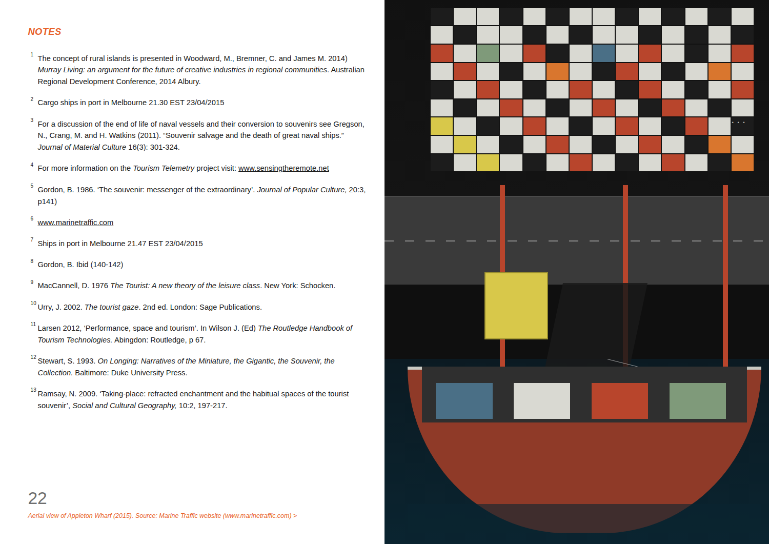NOTES
The concept of rural islands is presented in Woodward, M., Bremner, C. and James M. 2014) Murray Living: an argument for the future of creative industries in regional communities. Australian Regional Development Conference, 2014 Albury.
Cargo ships in port in Melbourne 21.30 EST 23/04/2015
For a discussion of the end of life of naval vessels and their conversion to souvenirs see Gregson, N., Crang, M. and H. Watkins (2011). “Souvenir salvage and the death of great naval ships.” Journal of Material Culture 16(3): 301-324.
For more information on the Tourism Telemetry project visit: www.sensingtheremote.net
Gordon, B. 1986. ‘The souvenir: messenger of the extraordinary’. Journal of Popular Culture, 20:3, p141)
www.marinetraffic.com
Ships in port in Melbourne 21.47 EST 23/04/2015
Gordon, B. Ibid (140-142)
MacCannell, D. 1976 The Tourist: A new theory of the leisure class. New York: Schocken.
Urry, J. 2002. The tourist gaze. 2nd ed. London: Sage Publications.
Larsen 2012, ‘Performance, space and tourism’. In Wilson J. (Ed) The Routledge Handbook of Tourism Technologies. Abingdon: Routledge, p 67.
Stewart, S. 1993. On Longing: Narratives of the Miniature, the Gigantic, the Souvenir, the Collection. Baltimore: Duke University Press.
Ramsay, N. 2009. ‘Taking-place: refracted enchantment and the habitual spaces of the tourist souvenir’, Social and Cultural Geography, 10:2, 197-217.
22
Aerial view of Appleton Wharf (2015). Source: Marine Traffic website (www.marinetraffic.com) >
↓
• • •